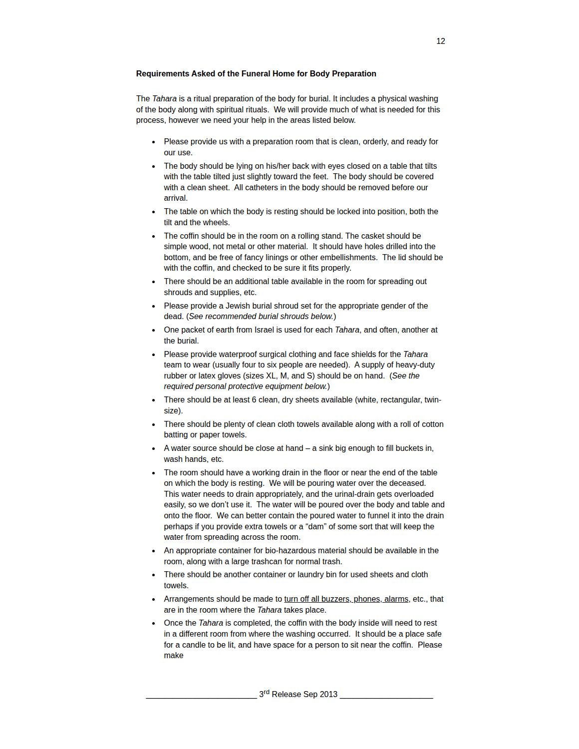12
Requirements Asked of the Funeral Home for Body Preparation
The Tahara is a ritual preparation of the body for burial. It includes a physical washing of the body along with spiritual rituals. We will provide much of what is needed for this process, however we need your help in the areas listed below.
Please provide us with a preparation room that is clean, orderly, and ready for our use.
The body should be lying on his/her back with eyes closed on a table that tilts with the table tilted just slightly toward the feet. The body should be covered with a clean sheet. All catheters in the body should be removed before our arrival.
The table on which the body is resting should be locked into position, both the tilt and the wheels.
The coffin should be in the room on a rolling stand. The casket should be simple wood, not metal or other material. It should have holes drilled into the bottom, and be free of fancy linings or other embellishments. The lid should be with the coffin, and checked to be sure it fits properly.
There should be an additional table available in the room for spreading out shrouds and supplies, etc.
Please provide a Jewish burial shroud set for the appropriate gender of the dead. (See recommended burial shrouds below.)
One packet of earth from Israel is used for each Tahara, and often, another at the burial.
Please provide waterproof surgical clothing and face shields for the Tahara team to wear (usually four to six people are needed). A supply of heavy-duty rubber or latex gloves (sizes XL, M, and S) should be on hand. (See the required personal protective equipment below.)
There should be at least 6 clean, dry sheets available (white, rectangular, twin-size).
There should be plenty of clean cloth towels available along with a roll of cotton batting or paper towels.
A water source should be close at hand – a sink big enough to fill buckets in, wash hands, etc.
The room should have a working drain in the floor or near the end of the table on which the body is resting. We will be pouring water over the deceased. This water needs to drain appropriately, and the urinal-drain gets overloaded easily, so we don’t use it. The water will be poured over the body and table and onto the floor. We can better contain the poured water to funnel it into the drain perhaps if you provide extra towels or a “dam” of some sort that will keep the water from spreading across the room.
An appropriate container for bio-hazardous material should be available in the room, along with a large trashcan for normal trash.
There should be another container or laundry bin for used sheets and cloth towels.
Arrangements should be made to turn off all buzzers, phones, alarms, etc., that are in the room where the Tahara takes place.
Once the Tahara is completed, the coffin with the body inside will need to rest in a different room from where the washing occurred. It should be a place safe for a candle to be lit, and have space for a person to sit near the coffin. Please make
_________________________ 3rd Release Sep 2013 _____________________